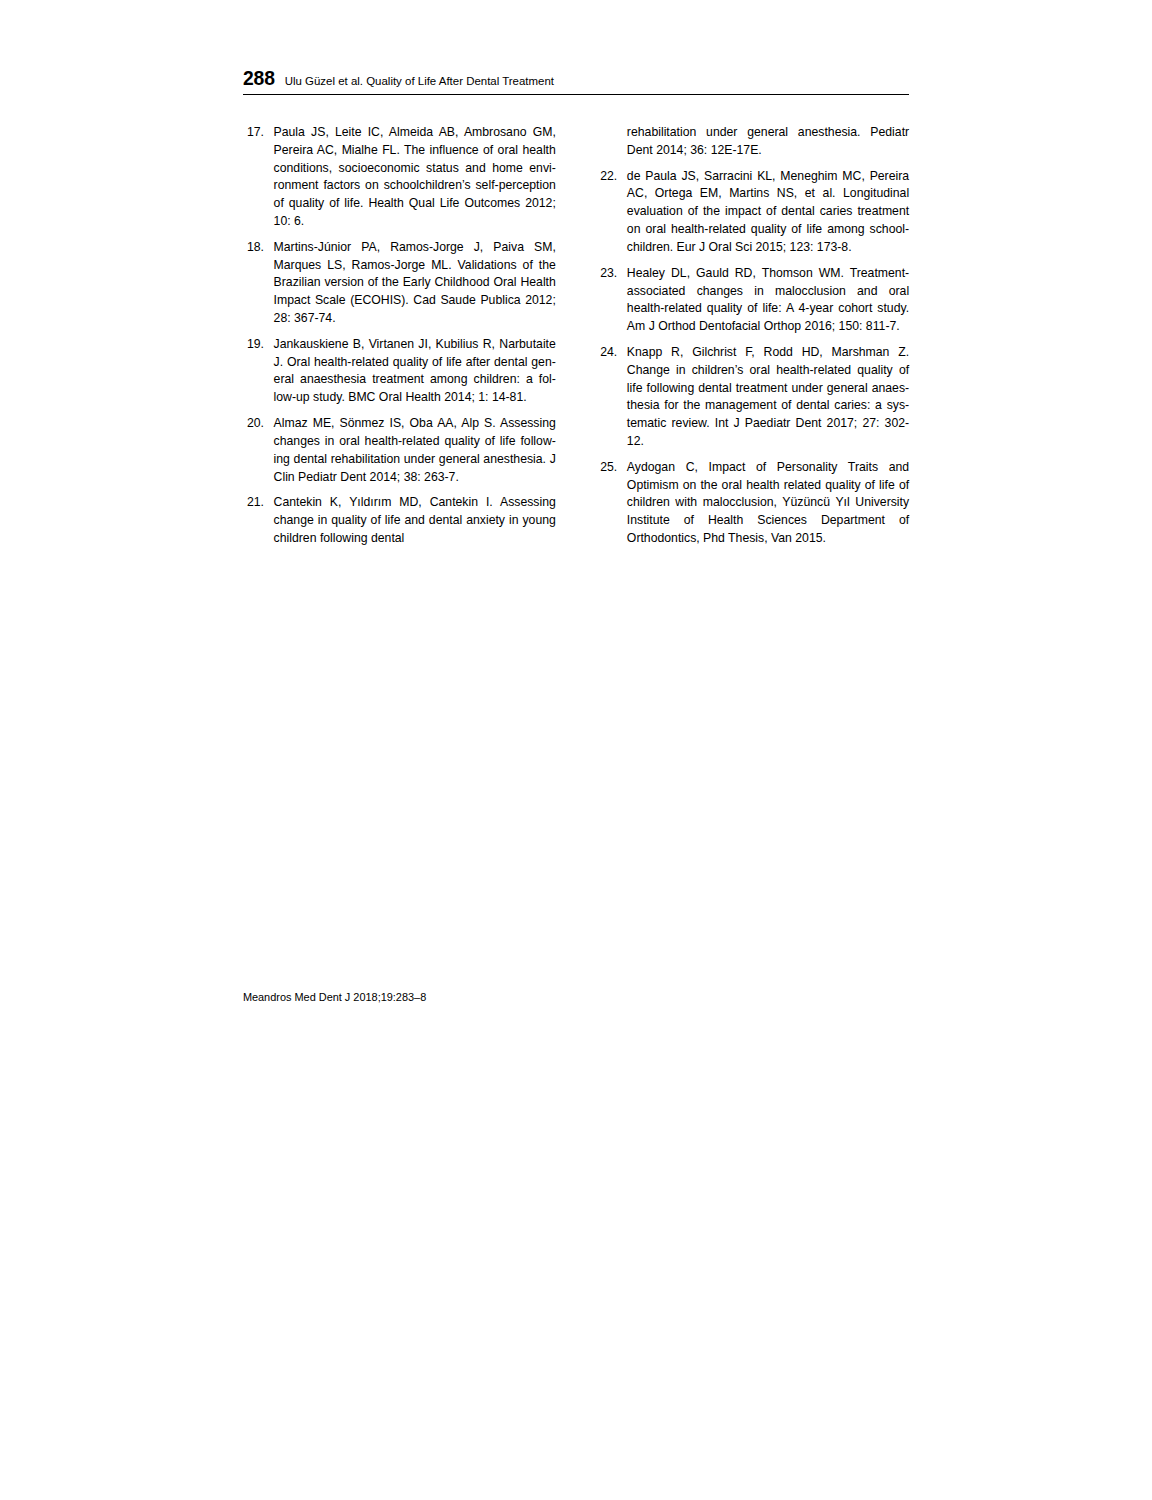288 Ulu Güzel et al. Quality of Life After Dental Treatment
17. Paula JS, Leite IC, Almeida AB, Ambrosano GM, Pereira AC, Mialhe FL. The influence of oral health conditions, socioeconomic status and home environment factors on schoolchildren’s self-perception of quality of life. Health Qual Life Outcomes 2012; 10: 6.
18. Martins-Júnior PA, Ramos-Jorge J, Paiva SM, Marques LS, Ramos-Jorge ML. Validations of the Brazilian version of the Early Childhood Oral Health Impact Scale (ECOHIS). Cad Saude Publica 2012; 28: 367-74.
19. Jankauskiene B, Virtanen JI, Kubilius R, Narbutaite J. Oral health-related quality of life after dental general anaesthesia treatment among children: a follow-up study. BMC Oral Health 2014; 1: 14-81.
20. Almaz ME, Sönmez IS, Oba AA, Alp S. Assessing changes in oral health-related quality of life following dental rehabilitation under general anesthesia. J Clin Pediatr Dent 2014; 38: 263-7.
21. Cantekin K, Yıldırım MD, Cantekin I. Assessing change in quality of life and dental anxiety in young children following dental
rehabilitation under general anesthesia. Pediatr Dent 2014; 36: 12E-17E.
22. de Paula JS, Sarracini KL, Meneghim MC, Pereira AC, Ortega EM, Martins NS, et al. Longitudinal evaluation of the impact of dental caries treatment on oral health-related quality of life among schoolchildren. Eur J Oral Sci 2015; 123: 173-8.
23. Healey DL, Gauld RD, Thomson WM. Treatment-associated changes in malocclusion and oral health-related quality of life: A 4-year cohort study. Am J Orthod Dentofacial Orthop 2016; 150: 811-7.
24. Knapp R, Gilchrist F, Rodd HD, Marshman Z. Change in children’s oral health-related quality of life following dental treatment under general anaesthesia for the management of dental caries: a systematic review. Int J Paediatr Dent 2017; 27: 302-12.
25. Aydogan C, Impact of Personality Traits and Optimism on the oral health related quality of life of children with malocclusion, Yüzüncü Yıl University Institute of Health Sciences Department of Orthodontics, Phd Thesis, Van 2015.
Meandros Med Dent J 2018;19:283–8